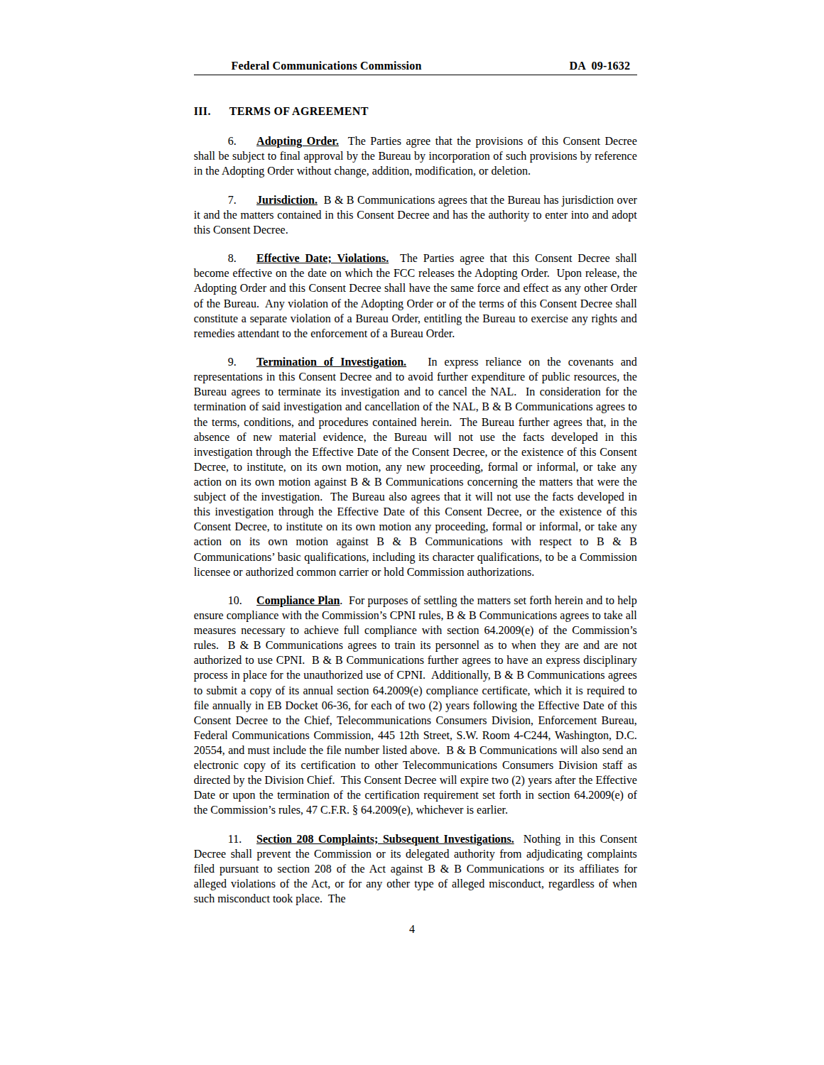Federal Communications Commission DA 09-1632
III. TERMS OF AGREEMENT
6. Adopting Order. The Parties agree that the provisions of this Consent Decree shall be subject to final approval by the Bureau by incorporation of such provisions by reference in the Adopting Order without change, addition, modification, or deletion.
7. Jurisdiction. B & B Communications agrees that the Bureau has jurisdiction over it and the matters contained in this Consent Decree and has the authority to enter into and adopt this Consent Decree.
8. Effective Date; Violations. The Parties agree that this Consent Decree shall become effective on the date on which the FCC releases the Adopting Order. Upon release, the Adopting Order and this Consent Decree shall have the same force and effect as any other Order of the Bureau. Any violation of the Adopting Order or of the terms of this Consent Decree shall constitute a separate violation of a Bureau Order, entitling the Bureau to exercise any rights and remedies attendant to the enforcement of a Bureau Order.
9. Termination of Investigation. In express reliance on the covenants and representations in this Consent Decree and to avoid further expenditure of public resources, the Bureau agrees to terminate its investigation and to cancel the NAL. In consideration for the termination of said investigation and cancellation of the NAL, B & B Communications agrees to the terms, conditions, and procedures contained herein. The Bureau further agrees that, in the absence of new material evidence, the Bureau will not use the facts developed in this investigation through the Effective Date of the Consent Decree, or the existence of this Consent Decree, to institute, on its own motion, any new proceeding, formal or informal, or take any action on its own motion against B & B Communications concerning the matters that were the subject of the investigation. The Bureau also agrees that it will not use the facts developed in this investigation through the Effective Date of this Consent Decree, or the existence of this Consent Decree, to institute on its own motion any proceeding, formal or informal, or take any action on its own motion against B & B Communications with respect to B & B Communications’ basic qualifications, including its character qualifications, to be a Commission licensee or authorized common carrier or hold Commission authorizations.
10. Compliance Plan. For purposes of settling the matters set forth herein and to help ensure compliance with the Commission’s CPNI rules, B & B Communications agrees to take all measures necessary to achieve full compliance with section 64.2009(e) of the Commission’s rules. B & B Communications agrees to train its personnel as to when they are and are not authorized to use CPNI. B & B Communications further agrees to have an express disciplinary process in place for the unauthorized use of CPNI. Additionally, B & B Communications agrees to submit a copy of its annual section 64.2009(e) compliance certificate, which it is required to file annually in EB Docket 06-36, for each of two (2) years following the Effective Date of this Consent Decree to the Chief, Telecommunications Consumers Division, Enforcement Bureau, Federal Communications Commission, 445 12th Street, S.W. Room 4-C244, Washington, D.C. 20554, and must include the file number listed above. B & B Communications will also send an electronic copy of its certification to other Telecommunications Consumers Division staff as directed by the Division Chief. This Consent Decree will expire two (2) years after the Effective Date or upon the termination of the certification requirement set forth in section 64.2009(e) of the Commission’s rules, 47 C.F.R. § 64.2009(e), whichever is earlier.
11. Section 208 Complaints; Subsequent Investigations. Nothing in this Consent Decree shall prevent the Commission or its delegated authority from adjudicating complaints filed pursuant to section 208 of the Act against B & B Communications or its affiliates for alleged violations of the Act, or for any other type of alleged misconduct, regardless of when such misconduct took place. The
4